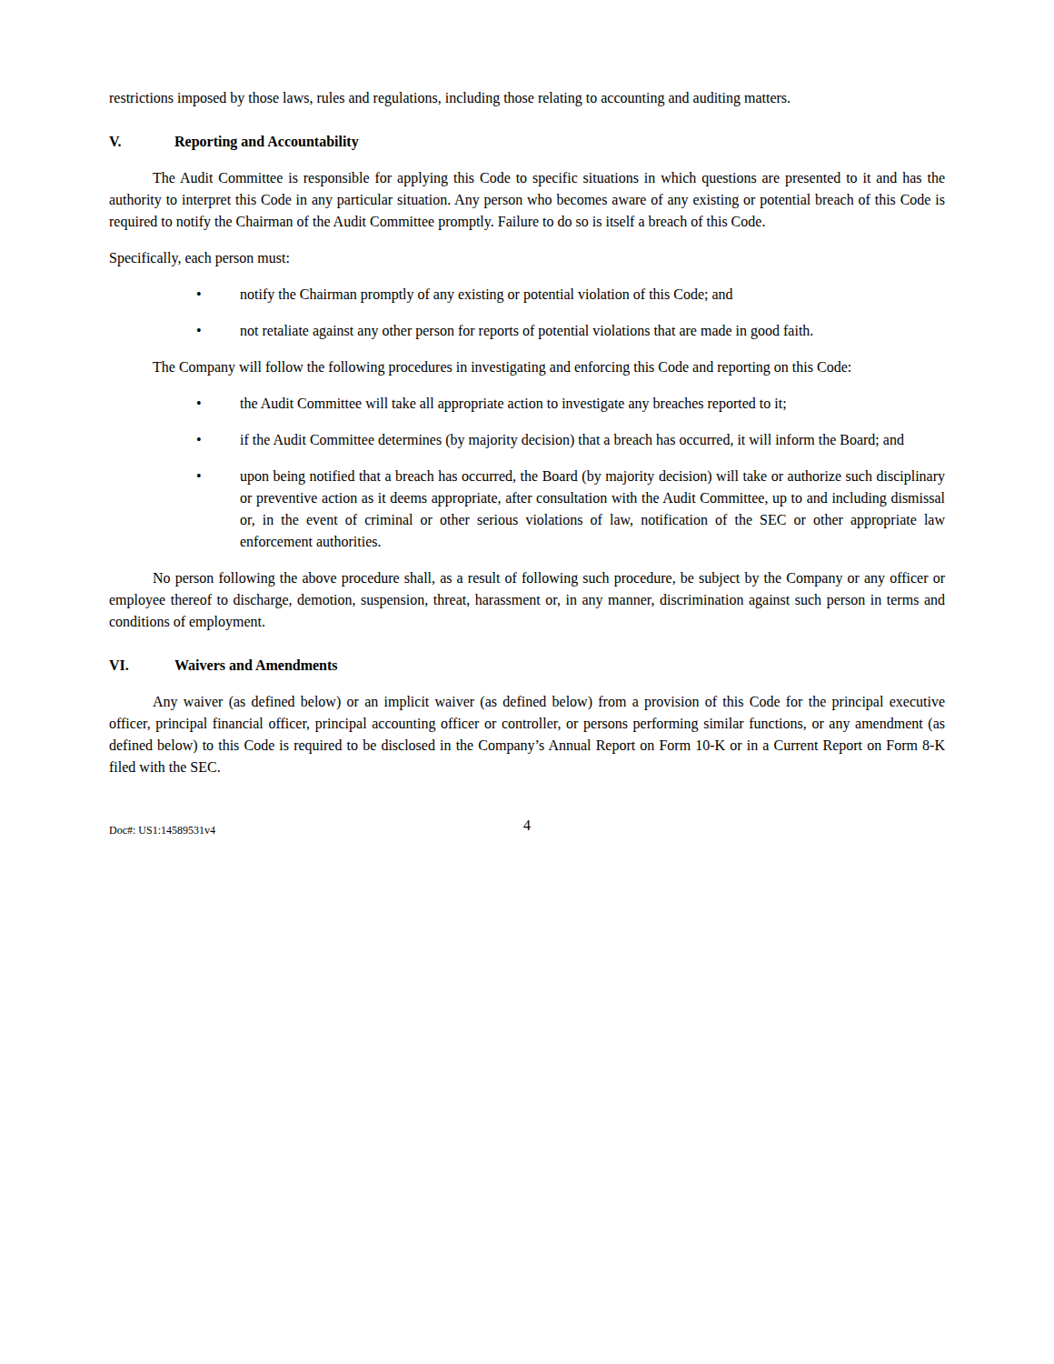restrictions imposed by those laws, rules and regulations, including those relating to accounting and auditing matters.
V. Reporting and Accountability
The Audit Committee is responsible for applying this Code to specific situations in which questions are presented to it and has the authority to interpret this Code in any particular situation. Any person who becomes aware of any existing or potential breach of this Code is required to notify the Chairman of the Audit Committee promptly. Failure to do so is itself a breach of this Code.
Specifically, each person must:
notify the Chairman promptly of any existing or potential violation of this Code; and
not retaliate against any other person for reports of potential violations that are made in good faith.
The Company will follow the following procedures in investigating and enforcing this Code and reporting on this Code:
the Audit Committee will take all appropriate action to investigate any breaches reported to it;
if the Audit Committee determines (by majority decision) that a breach has occurred, it will inform the Board; and
upon being notified that a breach has occurred, the Board (by majority decision) will take or authorize such disciplinary or preventive action as it deems appropriate, after consultation with the Audit Committee, up to and including dismissal or, in the event of criminal or other serious violations of law, notification of the SEC or other appropriate law enforcement authorities.
No person following the above procedure shall, as a result of following such procedure, be subject by the Company or any officer or employee thereof to discharge, demotion, suspension, threat, harassment or, in any manner, discrimination against such person in terms and conditions of employment.
VI. Waivers and Amendments
Any waiver (as defined below) or an implicit waiver (as defined below) from a provision of this Code for the principal executive officer, principal financial officer, principal accounting officer or controller, or persons performing similar functions, or any amendment (as defined below) to this Code is required to be disclosed in the Company’s Annual Report on Form 10-K or in a Current Report on Form 8-K filed with the SEC.
4
Doc#: US1:14589531v4